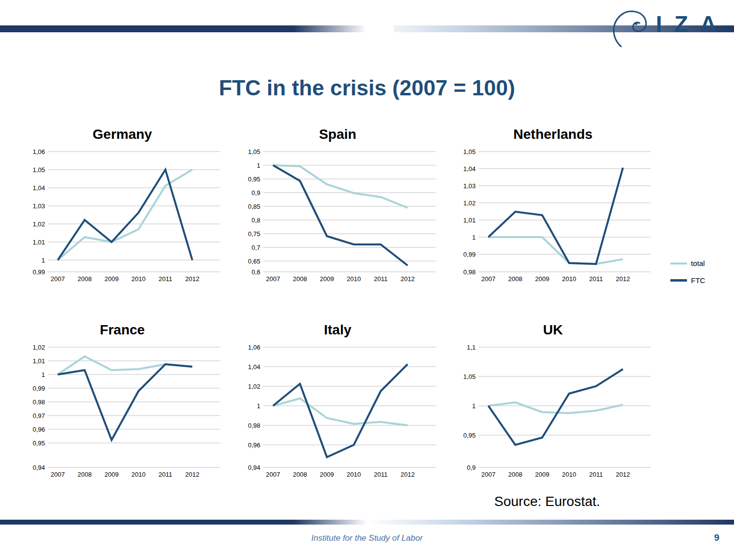I Z A
FTC in the crisis (2007 = 100)
Germany
1,06 1,05 1,04 1,03 1,02 1,01 1 0,99 2007 2008 2009 2010 2011 2012
Spain
1,05 1 0,95 0,9 0,85 0,8 0,75 0,7 0,65 0,6 2007 2008 2009 2010 2011 2012
Netherlands
1,05 1,04 1,03 1,02 1,01 1 0,99 0,98 2007 2008 2009 2010 2011 2012
France
1,02 1,01 1 0,99 0,98 0,97 0,96 0,95 0,94 2007 2008 2009 2010 2011 2012
Italy
1,06 1,04 1,02 1 0,98 0,96 0,94 2007 2008 2009 2010 2011 2012
UK
1,1 1,05 1 0,95 0,9 2007 2008 2009 2010 2011 2012
total
FTC
Source: Eurostat.
Institute for the Study of Labor
9